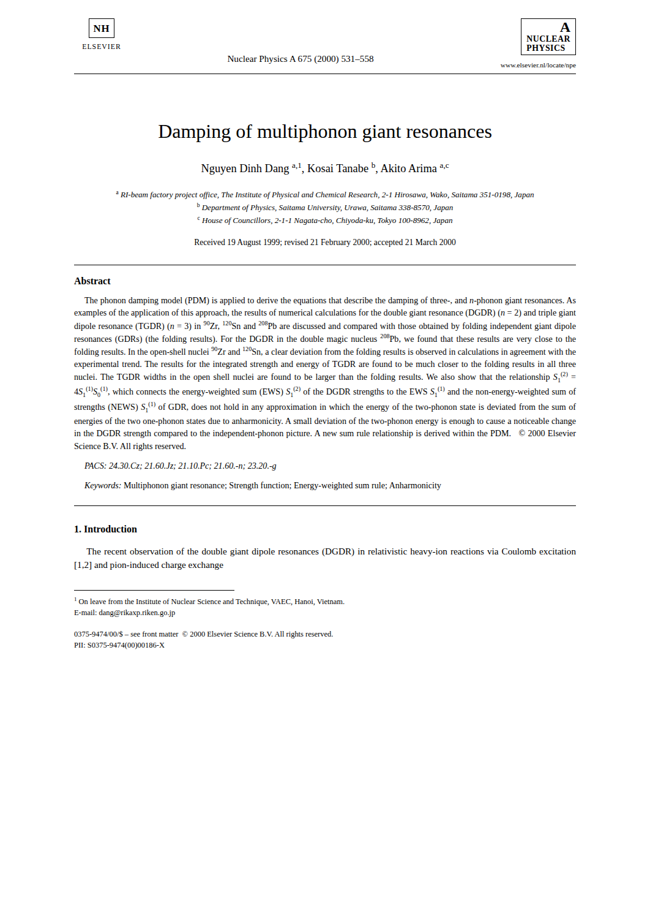NH
ELSEVIER
Nuclear Physics A 675 (2000) 531–558
A
NUCLEAR
PHYSICS
www.elsevier.nl/locate/npe
Damping of multiphonon giant resonances
Nguyen Dinh Dang a,1, Kosai Tanabe b, Akito Arima a,c
a RI-beam factory project office, The Institute of Physical and Chemical Research, 2-1 Hirosawa, Wako, Saitama 351-0198, Japan
b Department of Physics, Saitama University, Urawa, Saitama 338-8570, Japan
c House of Councillors, 2-1-1 Nagata-cho, Chiyoda-ku, Tokyo 100-8962, Japan
Received 19 August 1999; revised 21 February 2000; accepted 21 March 2000
Abstract
The phonon damping model (PDM) is applied to derive the equations that describe the damping of three-, and n-phonon giant resonances. As examples of the application of this approach, the results of numerical calculations for the double giant resonance (DGDR) (n = 2) and triple giant dipole resonance (TGDR) (n = 3) in 90Zr, 120Sn and 208Pb are discussed and compared with those obtained by folding independent giant dipole resonances (GDRs) (the folding results). For the DGDR in the double magic nucleus 208Pb, we found that these results are very close to the folding results. In the open-shell nuclei 90Zr and 120Sn, a clear deviation from the folding results is observed in calculations in agreement with the experimental trend. The results for the integrated strength and energy of TGDR are found to be much closer to the folding results in all three nuclei. The TGDR widths in the open shell nuclei are found to be larger than the folding results. We also show that the relationship S1(2) = 4S1(1)S0(1), which connects the energy-weighted sum (EWS) S1(2) of the DGDR strengths to the EWS S1(1) and the non-energy-weighted sum of strengths (NEWS) S1(1) of GDR, does not hold in any approximation in which the energy of the two-phonon state is deviated from the sum of energies of the two one-phonon states due to anharmonicity. A small deviation of the two-phonon energy is enough to cause a noticeable change in the DGDR strength compared to the independent-phonon picture. A new sum rule relationship is derived within the PDM. © 2000 Elsevier Science B.V. All rights reserved.
PACS: 24.30.Cz; 21.60.Jz; 21.10.Pc; 21.60.-n; 23.20.-g
Keywords: Multiphonon giant resonance; Strength function; Energy-weighted sum rule; Anharmonicity
1. Introduction
The recent observation of the double giant dipole resonances (DGDR) in relativistic heavy-ion reactions via Coulomb excitation [1,2] and pion-induced charge exchange
1 On leave from the Institute of Nuclear Science and Technique, VAEC, Hanoi, Vietnam.
E-mail: dang@rikaxp.riken.go.jp
0375-9474/00/$ – see front matter © 2000 Elsevier Science B.V. All rights reserved.
PII: S0375-9474(00)00186-X